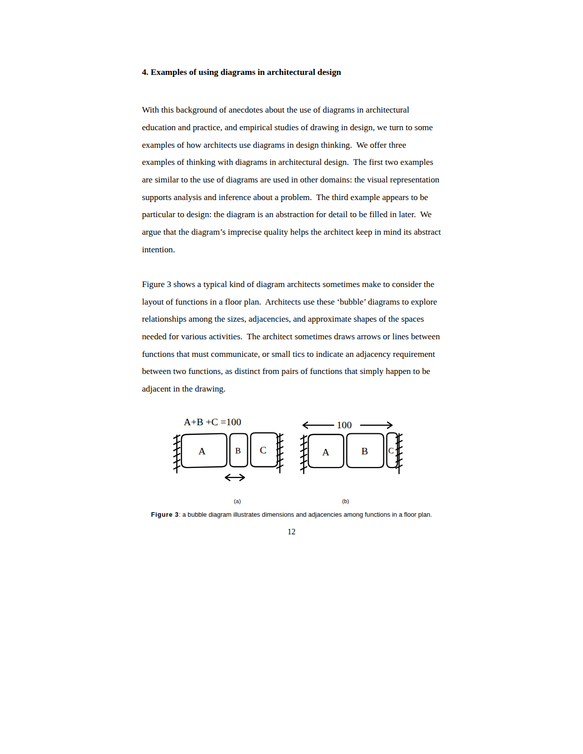4. Examples of using diagrams in architectural design
With this background of anecdotes about the use of diagrams in architectural education and practice, and empirical studies of drawing in design, we turn to some examples of how architects use diagrams in design thinking. We offer three examples of thinking with diagrams in architectural design. The first two examples are similar to the use of diagrams are used in other domains: the visual representation supports analysis and inference about a problem. The third example appears to be particular to design: the diagram is an abstraction for detail to be filled in later. We argue that the diagram’s imprecise quality helps the architect keep in mind its abstract intention.
Figure 3 shows a typical kind of diagram architects sometimes make to consider the layout of functions in a floor plan. Architects use these ‘bubble’ diagrams to explore relationships among the sizes, adjacencies, and approximate shapes of the spaces needed for various activities. The architect sometimes draws arrows or lines between functions that must communicate, or small tics to indicate an adjacency requirement between two functions, as distinct from pairs of functions that simply happen to be adjacent in the drawing.
A+B +C =100 A B C 100 A B C
(a) (b)
Figure 3: a bubble diagram illustrates dimensions and adjacencies among functions in a floor plan.
12